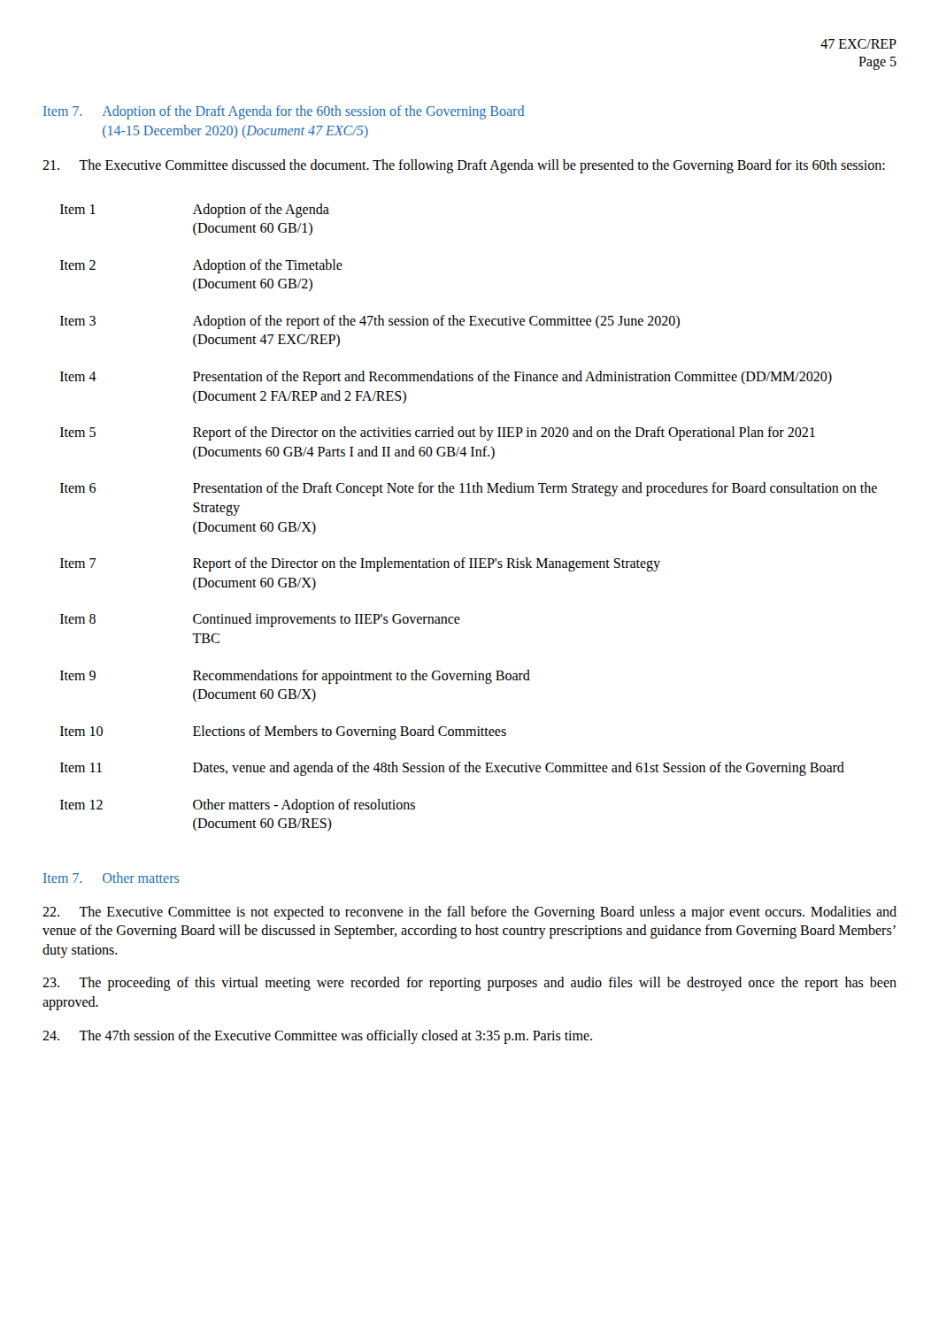47 EXC/REP Page 5
Item 7. Adoption of the Draft Agenda for the 60th session of the Governing Board (14-15 December 2020) (Document 47 EXC/5)
21. The Executive Committee discussed the document. The following Draft Agenda will be presented to the Governing Board for its 60th session:
| Item 1 | Adoption of the Agenda (Document 60 GB/1) |
| Item 2 | Adoption of the Timetable (Document 60 GB/2) |
| Item 3 | Adoption of the report of the 47th session of the Executive Committee (25 June 2020) (Document 47 EXC/REP) |
| Item 4 | Presentation of the Report and Recommendations of the Finance and Administration Committee (DD/MM/2020) (Document 2 FA/REP and 2 FA/RES) |
| Item 5 | Report of the Director on the activities carried out by IIEP in 2020 and on the Draft Operational Plan for 2021 (Documents 60 GB/4 Parts I and II and 60 GB/4 Inf.) |
| Item 6 | Presentation of the Draft Concept Note for the 11th Medium Term Strategy and procedures for Board consultation on the Strategy (Document 60 GB/X) |
| Item 7 | Report of the Director on the Implementation of IIEP's Risk Management Strategy (Document 60 GB/X) |
| Item 8 | Continued improvements to IIEP's Governance TBC |
| Item 9 | Recommendations for appointment to the Governing Board (Document 60 GB/X) |
| Item 10 | Elections of Members to Governing Board Committees |
| Item 11 | Dates, venue and agenda of the 48th Session of the Executive Committee and 61st Session of the Governing Board |
| Item 12 | Other matters - Adoption of resolutions (Document 60 GB/RES) |
Item 7. Other matters
22. The Executive Committee is not expected to reconvene in the fall before the Governing Board unless a major event occurs. Modalities and venue of the Governing Board will be discussed in September, according to host country prescriptions and guidance from Governing Board Members’ duty stations.
23. The proceeding of this virtual meeting were recorded for reporting purposes and audio files will be destroyed once the report has been approved.
24. The 47th session of the Executive Committee was officially closed at 3:35 p.m. Paris time.